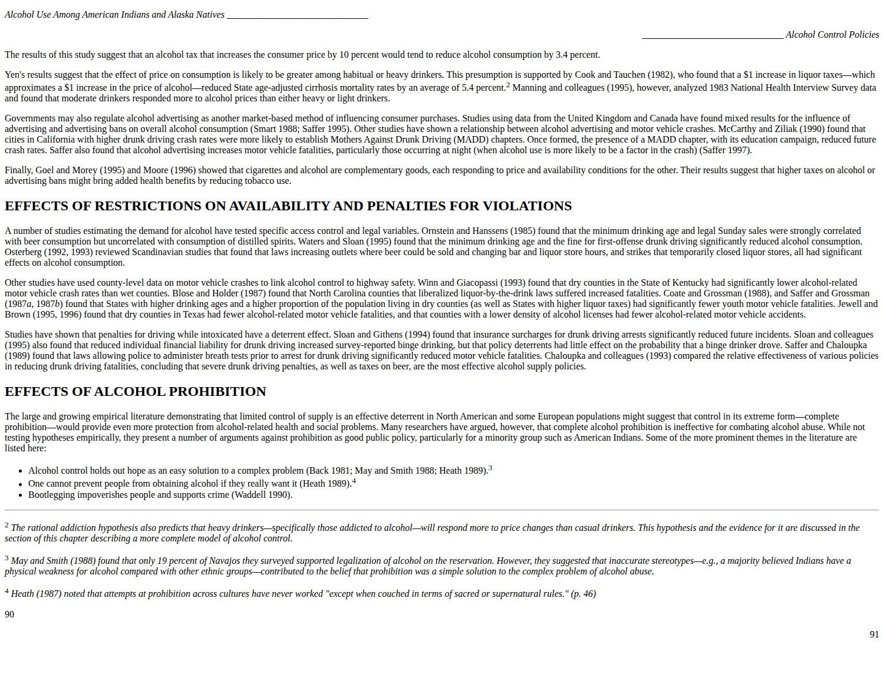Alcohol Use Among American Indians and Alaska Natives ______________________________
______________________________ Alcohol Control Policies
The results of this study suggest that an alcohol tax that increases the consumer price by 10 percent would tend to reduce alcohol consumption by 3.4 percent.
Yen's results suggest that the effect of price on consumption is likely to be greater among habitual or heavy drinkers. This presumption is supported by Cook and Tauchen (1982), who found that a $1 increase in liquor taxes—which approximates a $1 increase in the price of alcohol—reduced State age-adjusted cirrhosis mortality rates by an average of 5.4 percent.2 Manning and colleagues (1995), however, analyzed 1983 National Health Interview Survey data and found that moderate drinkers responded more to alcohol prices than either heavy or light drinkers.
Governments may also regulate alcohol advertising as another market-based method of influencing consumer purchases. Studies using data from the United Kingdom and Canada have found mixed results for the influence of advertising and advertising bans on overall alcohol consumption (Smart 1988; Saffer 1995). Other studies have shown a relationship between alcohol advertising and motor vehicle crashes. McCarthy and Ziliak (1990) found that cities in California with higher drunk driving crash rates were more likely to establish Mothers Against Drunk Driving (MADD) chapters. Once formed, the presence of a MADD chapter, with its education campaign, reduced future crash rates. Saffer also found that alcohol advertising increases motor vehicle fatalities, particularly those occurring at night (when alcohol use is more likely to be a factor in the crash) (Saffer 1997).
Finally, Goel and Morey (1995) and Moore (1996) showed that cigarettes and alcohol are complementary goods, each responding to price and availability conditions for the other. Their results suggest that higher taxes on alcohol or advertising bans might bring added health benefits by reducing tobacco use.
EFFECTS OF RESTRICTIONS ON AVAILABILITY AND PENALTIES FOR VIOLATIONS
A number of studies estimating the demand for alcohol have tested specific access control and legal variables. Ornstein and Hanssens (1985) found that the minimum drinking age and legal Sunday sales were strongly correlated with beer consumption but uncorrelated with consumption of distilled spirits. Waters and Sloan (1995) found that the minimum drinking age and the fine for first-offense drunk driving significantly reduced alcohol consumption. Osterberg (1992, 1993) reviewed Scandinavian studies that found that laws increasing outlets where beer could be sold and changing bar and liquor store hours, and strikes that temporarily closed liquor stores, all had significant effects on alcohol consumption.
Other studies have used county-level data on motor vehicle crashes to link alcohol control to highway safety. Winn and Giacopassi (1993) found that dry counties in the State of Kentucky had significantly lower alcohol-related motor vehicle crash rates than wet counties. Blose and Holder (1987) found that North Carolina counties that liberalized liquor-by-the-drink laws suffered increased fatalities. Coate and Grossman (1988), and Saffer and Grossman (1987a, 1987b) found that States with higher drinking ages and a higher proportion of the population living in dry counties (as well as States with higher liquor taxes) had significantly fewer youth motor vehicle fatalities. Jewell and Brown (1995, 1996) found that dry counties in Texas had fewer alcohol-related motor vehicle fatalities, and that counties with a lower density of alcohol licenses had fewer alcohol-related motor vehicle accidents.
Studies have shown that penalties for driving while intoxicated have a deterrent effect. Sloan and Githens (1994) found that insurance surcharges for drunk driving arrests significantly reduced future incidents. Sloan and colleagues (1995) also found that reduced individual financial liability for drunk driving increased survey-reported binge drinking, but that policy deterrents had little effect on the probability that a binge drinker drove. Saffer and Chaloupka (1989) found that laws allowing police to administer breath tests prior to arrest for drunk driving significantly reduced motor vehicle fatalities. Chaloupka and colleagues (1993) compared the relative effectiveness of various policies in reducing drunk driving fatalities, concluding that severe drunk driving penalties, as well as taxes on beer, are the most effective alcohol supply policies.
EFFECTS OF ALCOHOL PROHIBITION
The large and growing empirical literature demonstrating that limited control of supply is an effective deterrent in North American and some European populations might suggest that control in its extreme form—complete prohibition—would provide even more protection from alcohol-related health and social problems. Many researchers have argued, however, that complete alcohol prohibition is ineffective for combating alcohol abuse. While not testing hypotheses empirically, they present a number of arguments against prohibition as good public policy, particularly for a minority group such as American Indians. Some of the more prominent themes in the literature are listed here:
Alcohol control holds out hope as an easy solution to a complex problem (Back 1981; May and Smith 1988; Heath 1989).3
One cannot prevent people from obtaining alcohol if they really want it (Heath 1989).4
Bootlegging impoverishes people and supports crime (Waddell 1990).
2 The rational addiction hypothesis also predicts that heavy drinkers—specifically those addicted to alcohol—will respond more to price changes than casual drinkers. This hypothesis and the evidence for it are discussed in the section of this chapter describing a more complete model of alcohol control.
3 May and Smith (1988) found that only 19 percent of Navajos they surveyed supported legalization of alcohol on the reservation. However, they suggested that inaccurate stereotypes—e.g., a majority believed Indians have a physical weakness for alcohol compared with other ethnic groups—contributed to the belief that prohibition was a simple solution to the complex problem of alcohol abuse.
4 Heath (1987) noted that attempts at prohibition across cultures have never worked "except when couched in terms of sacred or supernatural rules." (p. 46)
90
91